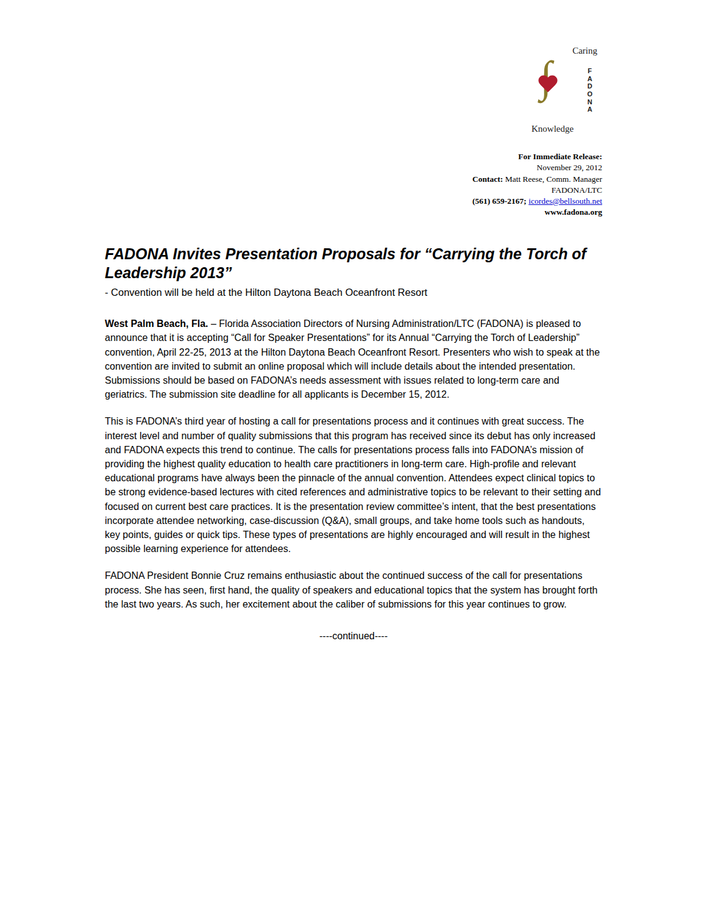Caring ∫ F
A
D
O
N
A Knowledge
For Immediate Release:
November 29, 2012
Contact: Matt Reese, Comm. Manager
FADONA/LTC
(561) 659-2167; icordes@bellsouth.net
www.fadona.org
FADONA Invites Presentation Proposals for “Carrying the Torch of Leadership 2013”
- Convention will be held at the Hilton Daytona Beach Oceanfront Resort
West Palm Beach, Fla. – Florida Association Directors of Nursing Administration/LTC (FADONA) is pleased to announce that it is accepting “Call for Speaker Presentations” for its Annual “Carrying the Torch of Leadership” convention, April 22-25, 2013 at the Hilton Daytona Beach Oceanfront Resort. Presenters who wish to speak at the convention are invited to submit an online proposal which will include details about the intended presentation. Submissions should be based on FADONA’s needs assessment with issues related to long-term care and geriatrics. The submission site deadline for all applicants is December 15, 2012.
This is FADONA’s third year of hosting a call for presentations process and it continues with great success. The interest level and number of quality submissions that this program has received since its debut has only increased and FADONA expects this trend to continue. The calls for presentations process falls into FADONA’s mission of providing the highest quality education to health care practitioners in long-term care. High-profile and relevant educational programs have always been the pinnacle of the annual convention. Attendees expect clinical topics to be strong evidence-based lectures with cited references and administrative topics to be relevant to their setting and focused on current best care practices. It is the presentation review committee’s intent, that the best presentations incorporate attendee networking, case-discussion (Q&A), small groups, and take home tools such as handouts, key points, guides or quick tips. These types of presentations are highly encouraged and will result in the highest possible learning experience for attendees.
FADONA President Bonnie Cruz remains enthusiastic about the continued success of the call for presentations process. She has seen, first hand, the quality of speakers and educational topics that the system has brought forth the last two years. As such, her excitement about the caliber of submissions for this year continues to grow.
----continued----